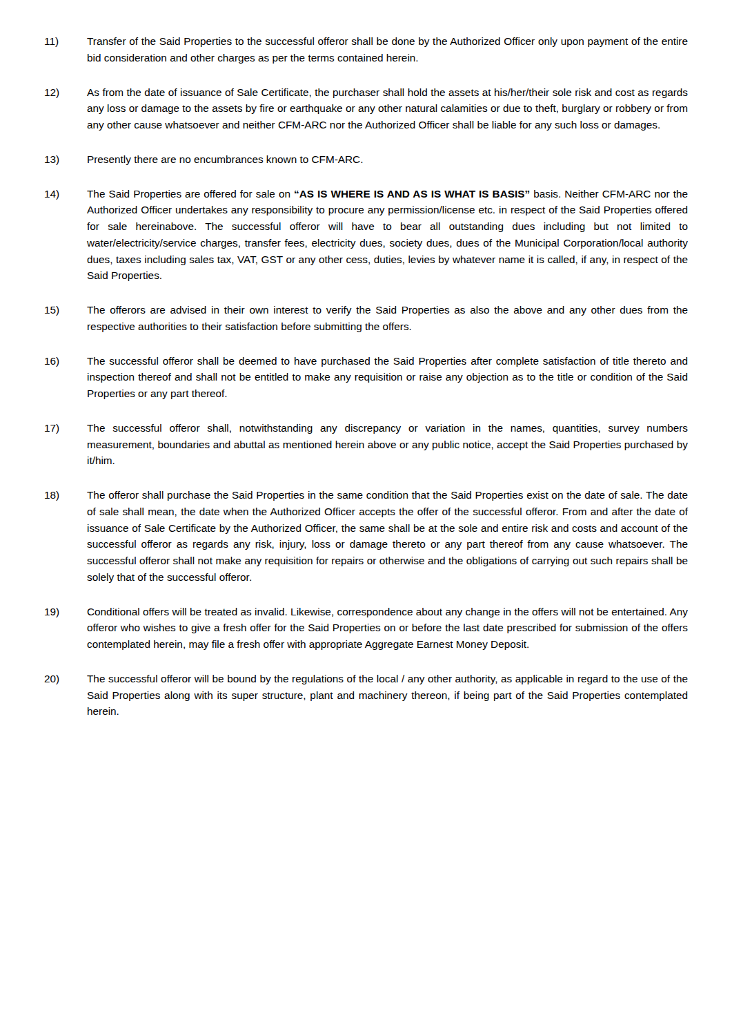Transfer of the Said Properties to the successful offeror shall be done by the Authorized Officer only upon payment of the entire bid consideration and other charges as per the terms contained herein.
As from the date of issuance of Sale Certificate, the purchaser shall hold the assets at his/her/their sole risk and cost as regards any loss or damage to the assets by fire or earthquake or any other natural calamities or due to theft, burglary or robbery or from any other cause whatsoever and neither CFM-ARC nor the Authorized Officer shall be liable for any such loss or damages.
Presently there are no encumbrances known to CFM-ARC.
The Said Properties are offered for sale on “AS IS WHERE IS AND AS IS WHAT IS BASIS” basis. Neither CFM-ARC nor the Authorized Officer undertakes any responsibility to procure any permission/license etc. in respect of the Said Properties offered for sale hereinabove. The successful offeror will have to bear all outstanding dues including but not limited to water/electricity/service charges, transfer fees, electricity dues, society dues, dues of the Municipal Corporation/local authority dues, taxes including sales tax, VAT, GST or any other cess, duties, levies by whatever name it is called, if any, in respect of the Said Properties.
The offerors are advised in their own interest to verify the Said Properties as also the above and any other dues from the respective authorities to their satisfaction before submitting the offers.
The successful offeror shall be deemed to have purchased the Said Properties after complete satisfaction of title thereto and inspection thereof and shall not be entitled to make any requisition or raise any objection as to the title or condition of the Said Properties or any part thereof.
The successful offeror shall, notwithstanding any discrepancy or variation in the names, quantities, survey numbers measurement, boundaries and abuttal as mentioned herein above or any public notice, accept the Said Properties purchased by it/him.
The offeror shall purchase the Said Properties in the same condition that the Said Properties exist on the date of sale. The date of sale shall mean, the date when the Authorized Officer accepts the offer of the successful offeror. From and after the date of issuance of Sale Certificate by the Authorized Officer, the same shall be at the sole and entire risk and costs and account of the successful offeror as regards any risk, injury, loss or damage thereto or any part thereof from any cause whatsoever. The successful offeror shall not make any requisition for repairs or otherwise and the obligations of carrying out such repairs shall be solely that of the successful offeror.
Conditional offers will be treated as invalid. Likewise, correspondence about any change in the offers will not be entertained. Any offeror who wishes to give a fresh offer for the Said Properties on or before the last date prescribed for submission of the offers contemplated herein, may file a fresh offer with appropriate Aggregate Earnest Money Deposit.
The successful offeror will be bound by the regulations of the local / any other authority, as applicable in regard to the use of the Said Properties along with its super structure, plant and machinery thereon, if being part of the Said Properties contemplated herein.